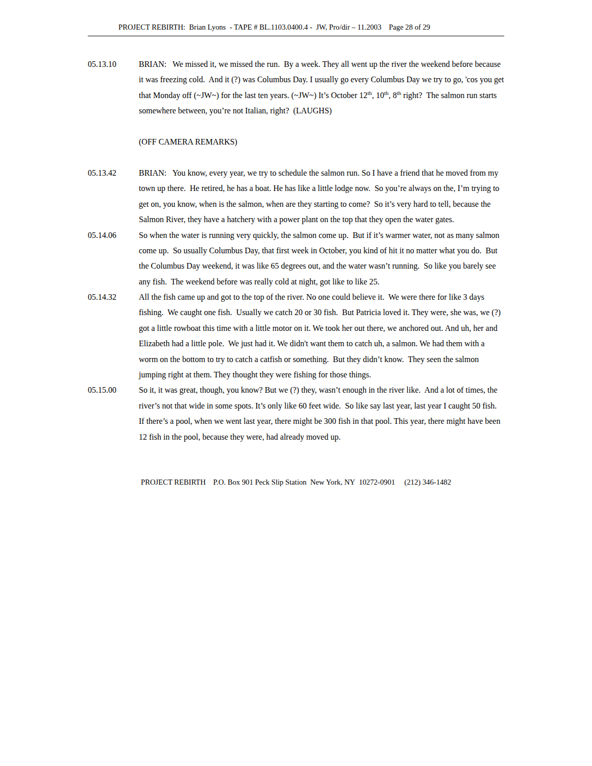PROJECT REBIRTH: Brian Lyons - TAPE # BL.1103.0400.4 - JW, Pro/dir – 11.2003 Page 28 of 29
05.13.10
BRIAN: We missed it, we missed the run. By a week. They all went up the river the weekend before because it was freezing cold. And it (?) was Columbus Day. I usually go every Columbus Day we try to go, 'cos you get that Monday off (~JW~) for the last ten years. (~JW~) It’s October 12th, 10th, 8th right? The salmon run starts somewhere between, you’re not Italian, right? (LAUGHS)
(OFF CAMERA REMARKS)
05.13.42
BRIAN: You know, every year, we try to schedule the salmon run. So I have a friend that he moved from my town up there. He retired, he has a boat. He has like a little lodge now. So you’re always on the, I’m trying to get on, you know, when is the salmon, when are they starting to come? So it’s very hard to tell, because the Salmon River, they have a hatchery with a power plant on the top that they open the water gates.
05.14.06
So when the water is running very quickly, the salmon come up. But if it’s warmer water, not as many salmon come up. So usually Columbus Day, that first week in October, you kind of hit it no matter what you do. But the Columbus Day weekend, it was like 65 degrees out, and the water wasn’t running. So like you barely see any fish. The weekend before was really cold at night, got like to like 25.
05.14.32
All the fish came up and got to the top of the river. No one could believe it. We were there for like 3 days fishing. We caught one fish. Usually we catch 20 or 30 fish. But Patricia loved it. They were, she was, we (?) got a little rowboat this time with a little motor on it. We took her out there, we anchored out. And uh, her and Elizabeth had a little pole. We just had it. We didn't want them to catch uh, a salmon. We had them with a worm on the bottom to try to catch a catfish or something. But they didn’t know. They seen the salmon jumping right at them. They thought they were fishing for those things.
05.15.00
So it, it was great, though, you know? But we (?) they, wasn’t enough in the river like. And a lot of times, the river’s not that wide in some spots. It’s only like 60 feet wide. So like say last year, last year I caught 50 fish. If there’s a pool, when we went last year, there might be 300 fish in that pool. This year, there might have been 12 fish in the pool, because they were, had already moved up.
PROJECT REBIRTH P.O. Box 901 Peck Slip Station New York, NY 10272-0901 (212) 346-1482